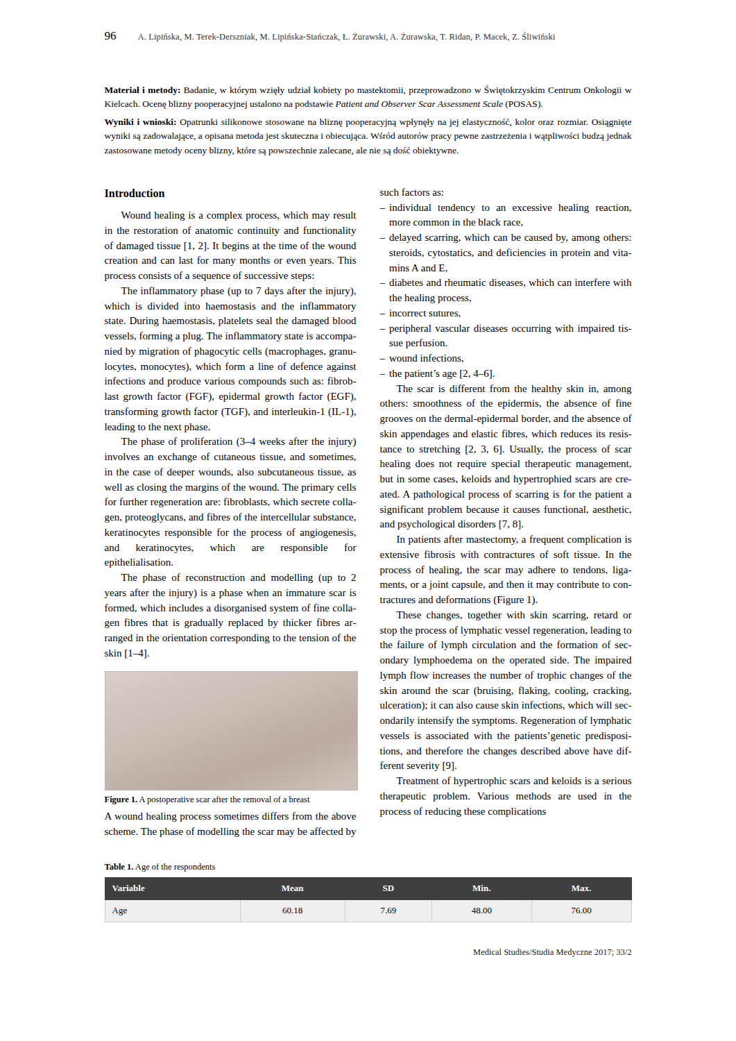96 A. Lipińska, M. Terek-Derszniak, M. Lipińska-Stańczak, Ł. Żurawski, A. Żurawska, T. Ridan, P. Macek, Z. Śliwiński
Materiał i metody: Badanie, w którym wzięły udział kobiety po mastektomii, przeprowadzono w Świętokrzyskim Centrum Onkologii w Kielcach. Ocenę blizny pooperacyjnej ustalono na podstawie Patient and Observer Scar Assessment Scale (POSAS).
Wyniki i wnioski: Opatrunki silikonowe stosowane na bliznę pooperacyjną wpłynęły na jej elastyczność, kolor oraz rozmiar. Osiągnięte wyniki są zadowalające, a opisana metoda jest skuteczna i obiecująca. Wśród autorów pracy pewne zastrzeżenia i wątpliwości budzą jednak zastosowane metody oceny blizny, które są powszechnie zalecane, ale nie są dość obiektywne.
Introduction
Wound healing is a complex process, which may result in the restoration of anatomic continuity and functionality of damaged tissue [1, 2]. It begins at the time of the wound creation and can last for many months or even years. This process consists of a sequence of successive steps:
The inflammatory phase (up to 7 days after the injury), which is divided into haemostasis and the inflammatory state. During haemostasis, platelets seal the damaged blood vessels, forming a plug. The inflammatory state is accompanied by migration of phagocytic cells (macrophages, granulocytes, monocytes), which form a line of defence against infections and produce various compounds such as: fibroblast growth factor (FGF), epidermal growth factor (EGF), transforming growth factor (TGF), and interleukin-1 (IL-1), leading to the next phase.
The phase of proliferation (3–4 weeks after the injury) involves an exchange of cutaneous tissue, and sometimes, in the case of deeper wounds, also subcutaneous tissue, as well as closing the margins of the wound. The primary cells for further regeneration are: fibroblasts, which secrete collagen, proteoglycans, and fibres of the intercellular substance, keratinocytes responsible for the process of angiogenesis, and keratinocytes, which are responsible for epithelialisation.
The phase of reconstruction and modelling (up to 2 years after the injury) is a phase when an immature scar is formed, which includes a disorganised system of fine collagen fibres that is gradually replaced by thicker fibres arranged in the orientation corresponding to the tension of the skin [1–4].
Figure 1. A postoperative scar after the removal of a breast
A wound healing process sometimes differs from the above scheme. The phase of modelling the scar may be affected by such factors as:
individual tendency to an excessive healing reaction, more common in the black race,
delayed scarring, which can be caused by, among others: steroids, cytostatics, and deficiencies in protein and vitamins A and E,
diabetes and rheumatic diseases, which can interfere with the healing process,
incorrect sutures,
peripheral vascular diseases occurring with impaired tissue perfusion.
wound infections,
the patient’s age [2, 4–6].
The scar is different from the healthy skin in, among others: smoothness of the epidermis, the absence of fine grooves on the dermal-epidermal border, and the absence of skin appendages and elastic fibres, which reduces its resistance to stretching [2, 3, 6]. Usually, the process of scar healing does not require special therapeutic management, but in some cases, keloids and hypertrophied scars are created. A pathological process of scarring is for the patient a significant problem because it causes functional, aesthetic, and psychological disorders [7, 8].
In patients after mastectomy, a frequent complication is extensive fibrosis with contractures of soft tissue. In the process of healing, the scar may adhere to tendons, ligaments, or a joint capsule, and then it may contribute to contractures and deformations (Figure 1).
These changes, together with skin scarring, retard or stop the process of lymphatic vessel regeneration, leading to the failure of lymph circulation and the formation of secondary lymphoedema on the operated side. The impaired lymph flow increases the number of trophic changes of the skin around the scar (bruising, flaking, cooling, cracking, ulceration); it can also cause skin infections, which will secondarily intensify the symptoms. Regeneration of lymphatic vessels is associated with the patients’genetic predispositions, and therefore the changes described above have different severity [9].
Treatment of hypertrophic scars and keloids is a serious therapeutic problem. Various methods are used in the process of reducing these complications
Table 1. Age of the respondents
| Variable | Mean | SD | Min. | Max. |
| --- | --- | --- | --- | --- |
| Age | 60.18 | 7.69 | 48.00 | 76.00 |
Medical Studies/Studia Medyczne 2017; 33/2